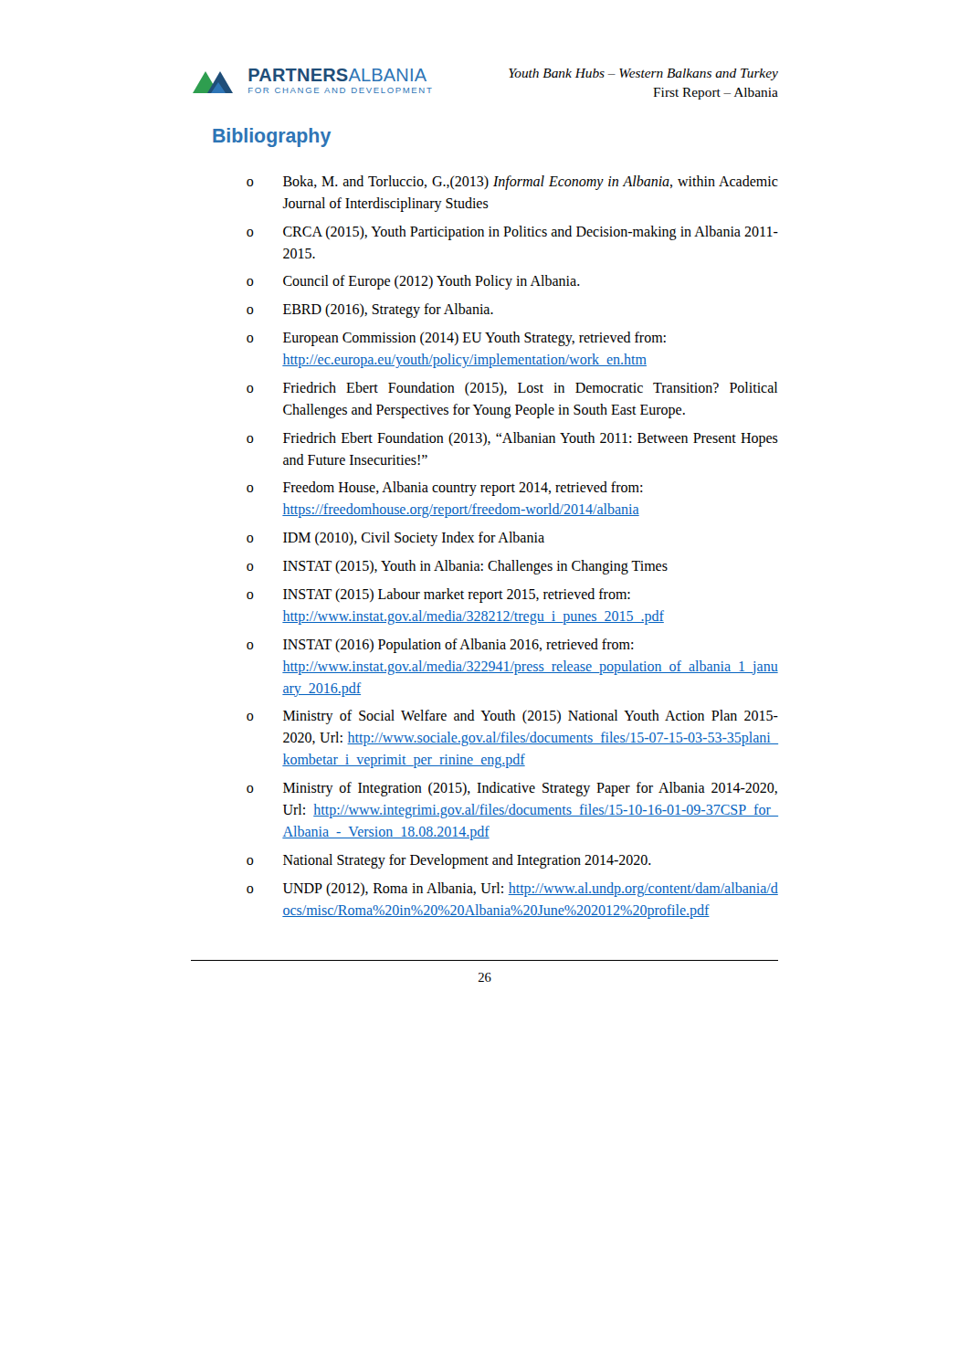PARTNERSALBANIA
FOR CHANGE AND DEVELOPMENT
Youth Bank Hubs – Western Balkans and Turkey
First Report – Albania
Bibliography
Boka, M. and Torluccio, G.,(2013) Informal Economy in Albania, within Academic Journal of Interdisciplinary Studies
CRCA (2015), Youth Participation in Politics and Decision-making in Albania 2011-2015.
Council of Europe (2012) Youth Policy in Albania.
EBRD (2016), Strategy for Albania.
European Commission (2014) EU Youth Strategy, retrieved from:
http://ec.europa.eu/youth/policy/implementation/work_en.htm
Friedrich Ebert Foundation (2015), Lost in Democratic Transition? Political Challenges and Perspectives for Young People in South East Europe.
Friedrich Ebert Foundation (2013), “Albanian Youth 2011: Between Present Hopes and Future Insecurities!”
Freedom House, Albania country report 2014, retrieved from:
https://freedomhouse.org/report/freedom-world/2014/albania
IDM (2010), Civil Society Index for Albania
INSTAT (2015), Youth in Albania: Challenges in Changing Times
INSTAT (2015) Labour market report 2015, retrieved from:
http://www.instat.gov.al/media/328212/tregu_i_punes_2015_.pdf
INSTAT (2016) Population of Albania 2016, retrieved from:
http://www.instat.gov.al/media/322941/press_release_population_of_albania_1_january_2016.pdf
Ministry of Social Welfare and Youth (2015) National Youth Action Plan 2015-2020, Url: http://www.sociale.gov.al/files/documents_files/15-07-15-03-53-35plani_kombetar_i_veprimit_per_rinine_eng.pdf
Ministry of Integration (2015), Indicative Strategy Paper for Albania 2014-2020, Url: http://www.integrimi.gov.al/files/documents_files/15-10-16-01-09-37CSP_for_Albania_-_Version_18.08.2014.pdf
National Strategy for Development and Integration 2014-2020.
UNDP (2012), Roma in Albania, Url: http://www.al.undp.org/content/dam/albania/docs/misc/Roma%20in%20%20Albania%20June%202012%20profile.pdf
26